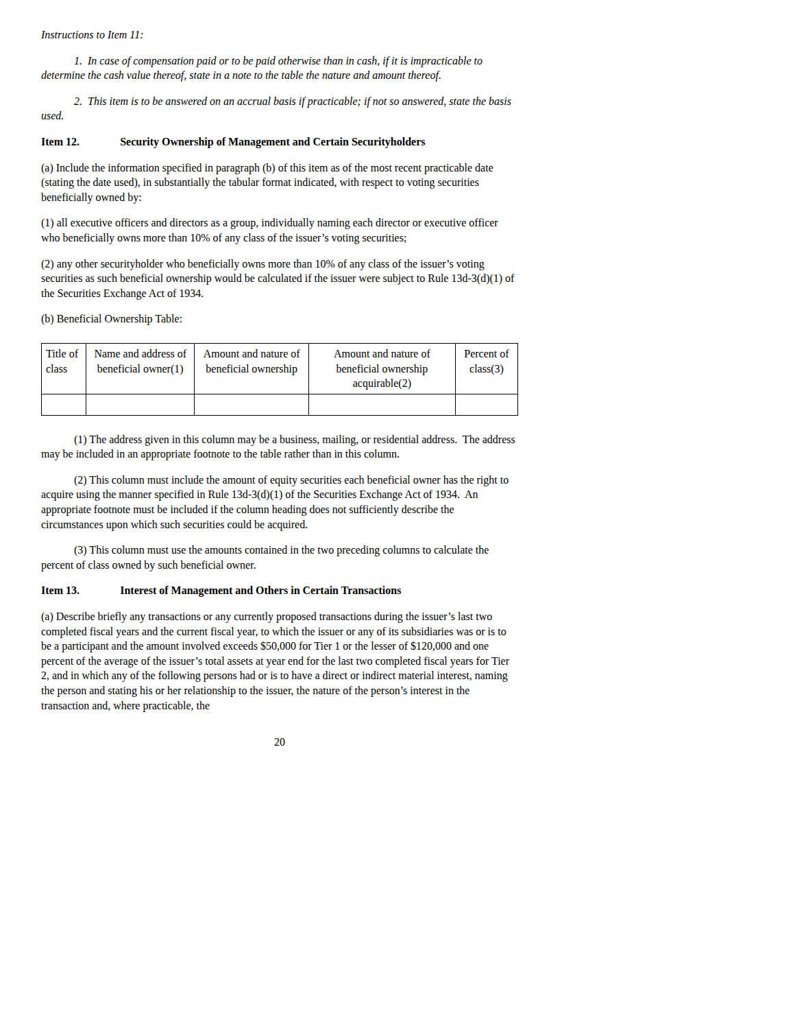Instructions to Item 11:
1. In case of compensation paid or to be paid otherwise than in cash, if it is impracticable to determine the cash value thereof, state in a note to the table the nature and amount thereof.
2. This item is to be answered on an accrual basis if practicable; if not so answered, state the basis used.
Item 12. Security Ownership of Management and Certain Securityholders
(a) Include the information specified in paragraph (b) of this item as of the most recent practicable date (stating the date used), in substantially the tabular format indicated, with respect to voting securities beneficially owned by:
(1) all executive officers and directors as a group, individually naming each director or executive officer who beneficially owns more than 10% of any class of the issuer’s voting securities;
(2) any other securityholder who beneficially owns more than 10% of any class of the issuer’s voting securities as such beneficial ownership would be calculated if the issuer were subject to Rule 13d-3(d)(1) of the Securities Exchange Act of 1934.
(b) Beneficial Ownership Table:
| Title of class | Name and address of beneficial owner(1) | Amount and nature of beneficial ownership | Amount and nature of beneficial ownership acquirable(2) | Percent of class(3) |
| --- | --- | --- | --- | --- |
(1) The address given in this column may be a business, mailing, or residential address. The address may be included in an appropriate footnote to the table rather than in this column.
(2) This column must include the amount of equity securities each beneficial owner has the right to acquire using the manner specified in Rule 13d-3(d)(1) of the Securities Exchange Act of 1934. An appropriate footnote must be included if the column heading does not sufficiently describe the circumstances upon which such securities could be acquired.
(3) This column must use the amounts contained in the two preceding columns to calculate the percent of class owned by such beneficial owner.
Item 13. Interest of Management and Others in Certain Transactions
(a) Describe briefly any transactions or any currently proposed transactions during the issuer’s last two completed fiscal years and the current fiscal year, to which the issuer or any of its subsidiaries was or is to be a participant and the amount involved exceeds $50,000 for Tier 1 or the lesser of $120,000 and one percent of the average of the issuer’s total assets at year end for the last two completed fiscal years for Tier 2, and in which any of the following persons had or is to have a direct or indirect material interest, naming the person and stating his or her relationship to the issuer, the nature of the person’s interest in the transaction and, where practicable, the
20